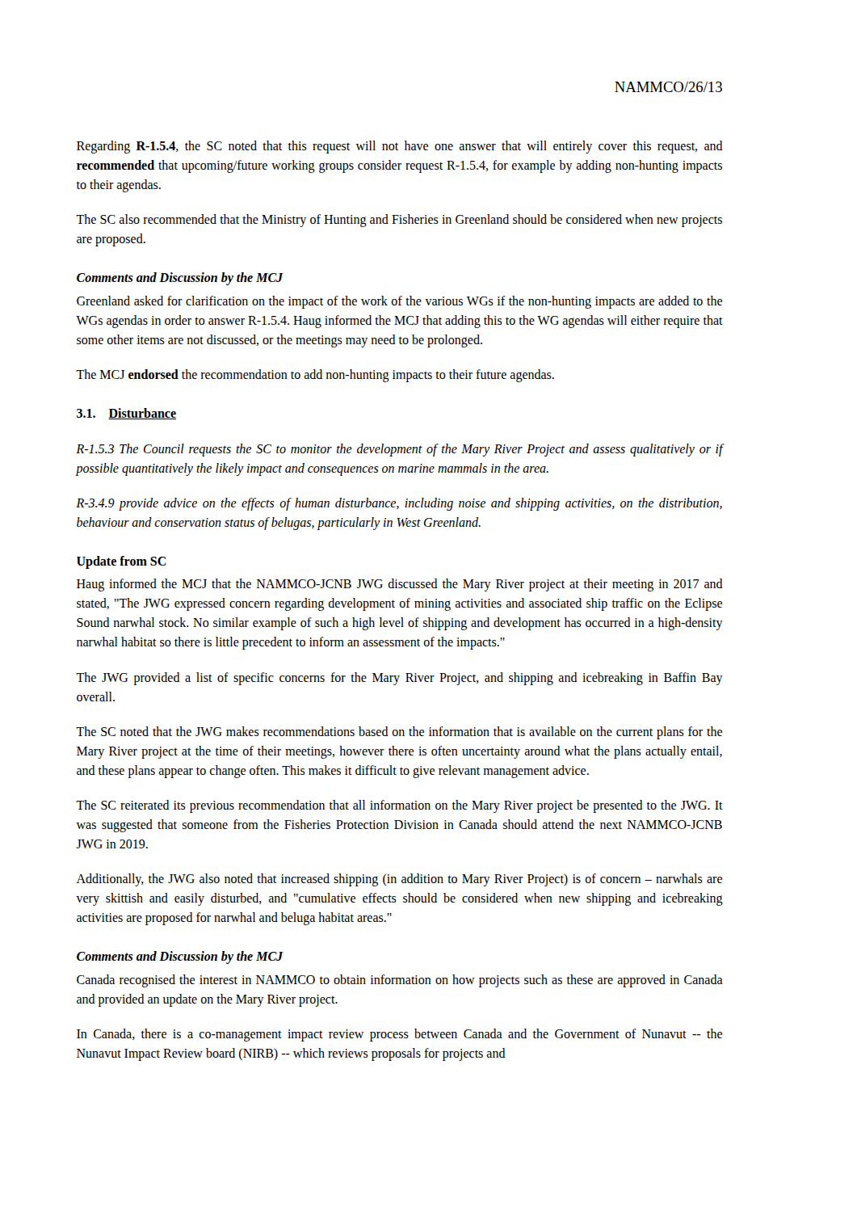NAMMCO/26/13
Regarding R-1.5.4, the SC noted that this request will not have one answer that will entirely cover this request, and recommended that upcoming/future working groups consider request R-1.5.4, for example by adding non-hunting impacts to their agendas.
The SC also recommended that the Ministry of Hunting and Fisheries in Greenland should be considered when new projects are proposed.
Comments and Discussion by the MCJ
Greenland asked for clarification on the impact of the work of the various WGs if the non-hunting impacts are added to the WGs agendas in order to answer R-1.5.4. Haug informed the MCJ that adding this to the WG agendas will either require that some other items are not discussed, or the meetings may need to be prolonged.
The MCJ endorsed the recommendation to add non-hunting impacts to their future agendas.
3.1. Disturbance
R-1.5.3 The Council requests the SC to monitor the development of the Mary River Project and assess qualitatively or if possible quantitatively the likely impact and consequences on marine mammals in the area.
R-3.4.9 provide advice on the effects of human disturbance, including noise and shipping activities, on the distribution, behaviour and conservation status of belugas, particularly in West Greenland.
Update from SC
Haug informed the MCJ that the NAMMCO-JCNB JWG discussed the Mary River project at their meeting in 2017 and stated, "The JWG expressed concern regarding development of mining activities and associated ship traffic on the Eclipse Sound narwhal stock. No similar example of such a high level of shipping and development has occurred in a high-density narwhal habitat so there is little precedent to inform an assessment of the impacts."
The JWG provided a list of specific concerns for the Mary River Project, and shipping and icebreaking in Baffin Bay overall.
The SC noted that the JWG makes recommendations based on the information that is available on the current plans for the Mary River project at the time of their meetings, however there is often uncertainty around what the plans actually entail, and these plans appear to change often. This makes it difficult to give relevant management advice.
The SC reiterated its previous recommendation that all information on the Mary River project be presented to the JWG. It was suggested that someone from the Fisheries Protection Division in Canada should attend the next NAMMCO-JCNB JWG in 2019.
Additionally, the JWG also noted that increased shipping (in addition to Mary River Project) is of concern – narwhals are very skittish and easily disturbed, and "cumulative effects should be considered when new shipping and icebreaking activities are proposed for narwhal and beluga habitat areas."
Comments and Discussion by the MCJ
Canada recognised the interest in NAMMCO to obtain information on how projects such as these are approved in Canada and provided an update on the Mary River project.
In Canada, there is a co-management impact review process between Canada and the Government of Nunavut -- the Nunavut Impact Review board (NIRB) -- which reviews proposals for projects and